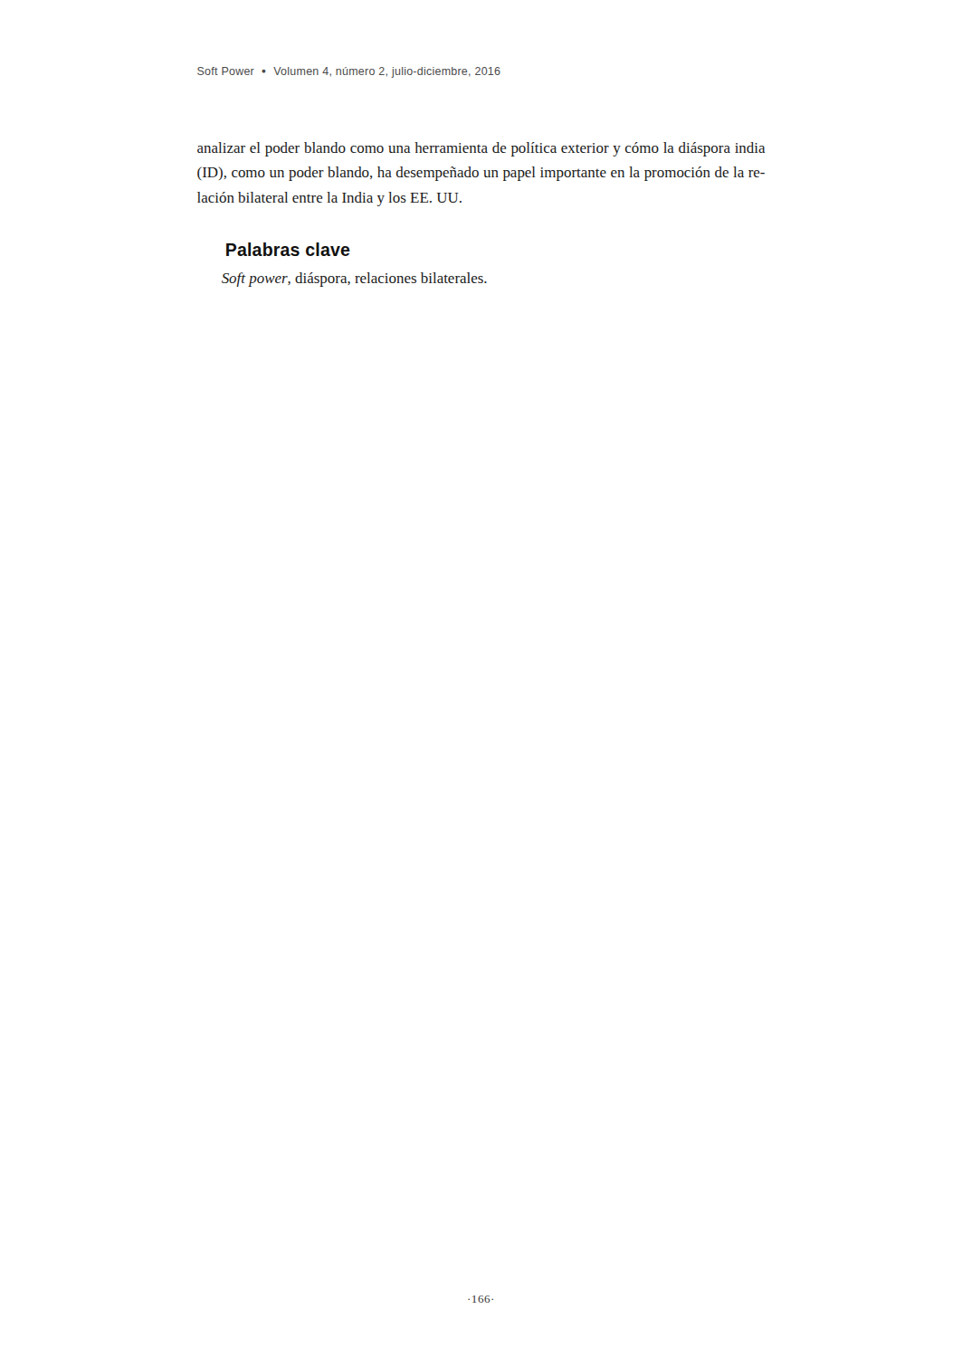Soft Power●Volumen 4, número 2, julio-diciembre, 2016
analizar el poder blando como una herramienta de política exterior y cómo la diáspora india (ID), como un poder blando, ha desempeñado un papel importante en la promoción de la relación bilateral entre la India y los EE. UU.
Palabras clave
Soft power, diáspora, relaciones bilaterales.
·166·